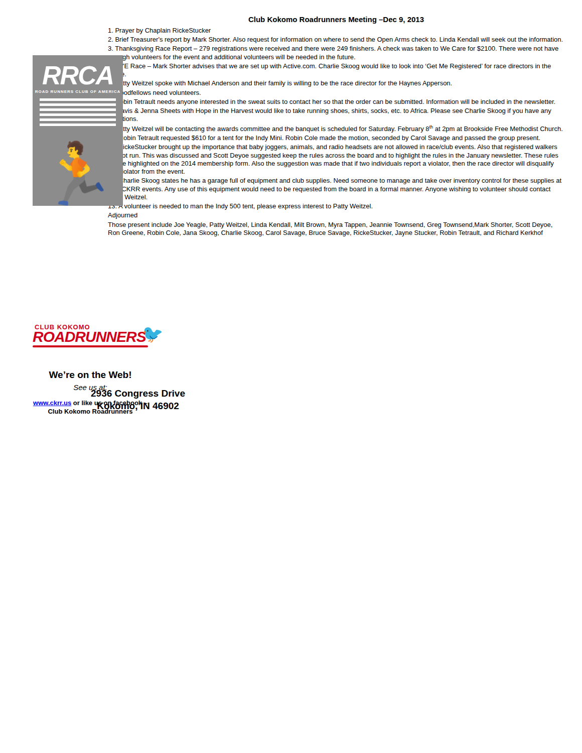RRCA
ROAD RUNNERS CLUB OF AMERICA
🏃
Club Kokomo Roadrunners Meeting –Dec 9, 2013
1. Prayer by Chaplain RickeStucker
2. Brief Treasurer's report by Mark Shorter. Also request for information on where to send the Open Arms check to. Linda Kendall will seek out the information.
3. Thanksgiving Race Report – 279 registrations were received and there were 249 finishers. A check was taken to We Care for $2100. There were not have enough volunteers for the event and additional volunteers will be needed in the future.
4. NYE Race – Mark Shorter advises that we are set up with Active.com. Charlie Skoog would like to look into ‘Get Me Registered’ for race directors in the future.
5. Patty Weitzel spoke with Michael Anderson and their family is willing to be the race director for the Haynes Apperson.
6. Goodfellows need volunteers.
7. Robin Tetrault needs anyone interested in the sweat suits to contact her so that the order can be submitted. Information will be included in the newsletter.
8. Travis & Jenna Sheets with Hope in the Harvest would like to take running shoes, shirts, socks, etc. to Africa. Please see Charlie Skoog if you have any donations.
9. Patty Weitzel will be contacting the awards committee and the banquet is scheduled for Saturday. February 8th at 2pm at Brookside Free Methodist Church.
10. Robin Tetrault requested $610 for a tent for the Indy Mini. Robin Cole made the motion, seconded by Carol Savage and passed the group present.
11. RickeStucker brought up the importance that baby joggers, animals, and radio headsets are not allowed in race/club events. Also that registered walkers cannot run. This was discussed and Scott Deyoe suggested keep the rules across the board and to highlight the rules in the January newsletter. These rules will be highlighted on the 2014 membership form. Also the suggestion was made that if two individuals report a violator, then the race director will disqualify the violator from the event.
12. Charlie Skoog states he has a garage full of equipment and club supplies. Need someone to manage and take over inventory control for these supplies at only CKRR events. Any use of this equipment would need to be requested from the board in a formal manner. Anyone wishing to volunteer should contact Patty Weitzel.
13. A volunteer is needed to man the Indy 500 tent, please express interest to Patty Weitzel.
Adjourned
Those present include Joe Yeagle, Patty Weitzel, Linda Kendall, Milt Brown, Myra Tappen, Jeannie Townsend, Greg Townsend,Mark Shorter, Scott Deyoe, Ron Greene, Robin Cole, Jana Skoog, Charlie Skoog, Carol Savage, Bruce Savage, RickeStucker, Jayne Stucker, Robin Tetrault, and Richard Kerkhof
CLUB KOKOMO
ROADRUNNERS
🐦
2936 Congress Drive
Kokomo, IN 46902
We’re on the Web!
See us at:
www.ckrr.us or like us on facebook – Club Kokomo Roadrunners